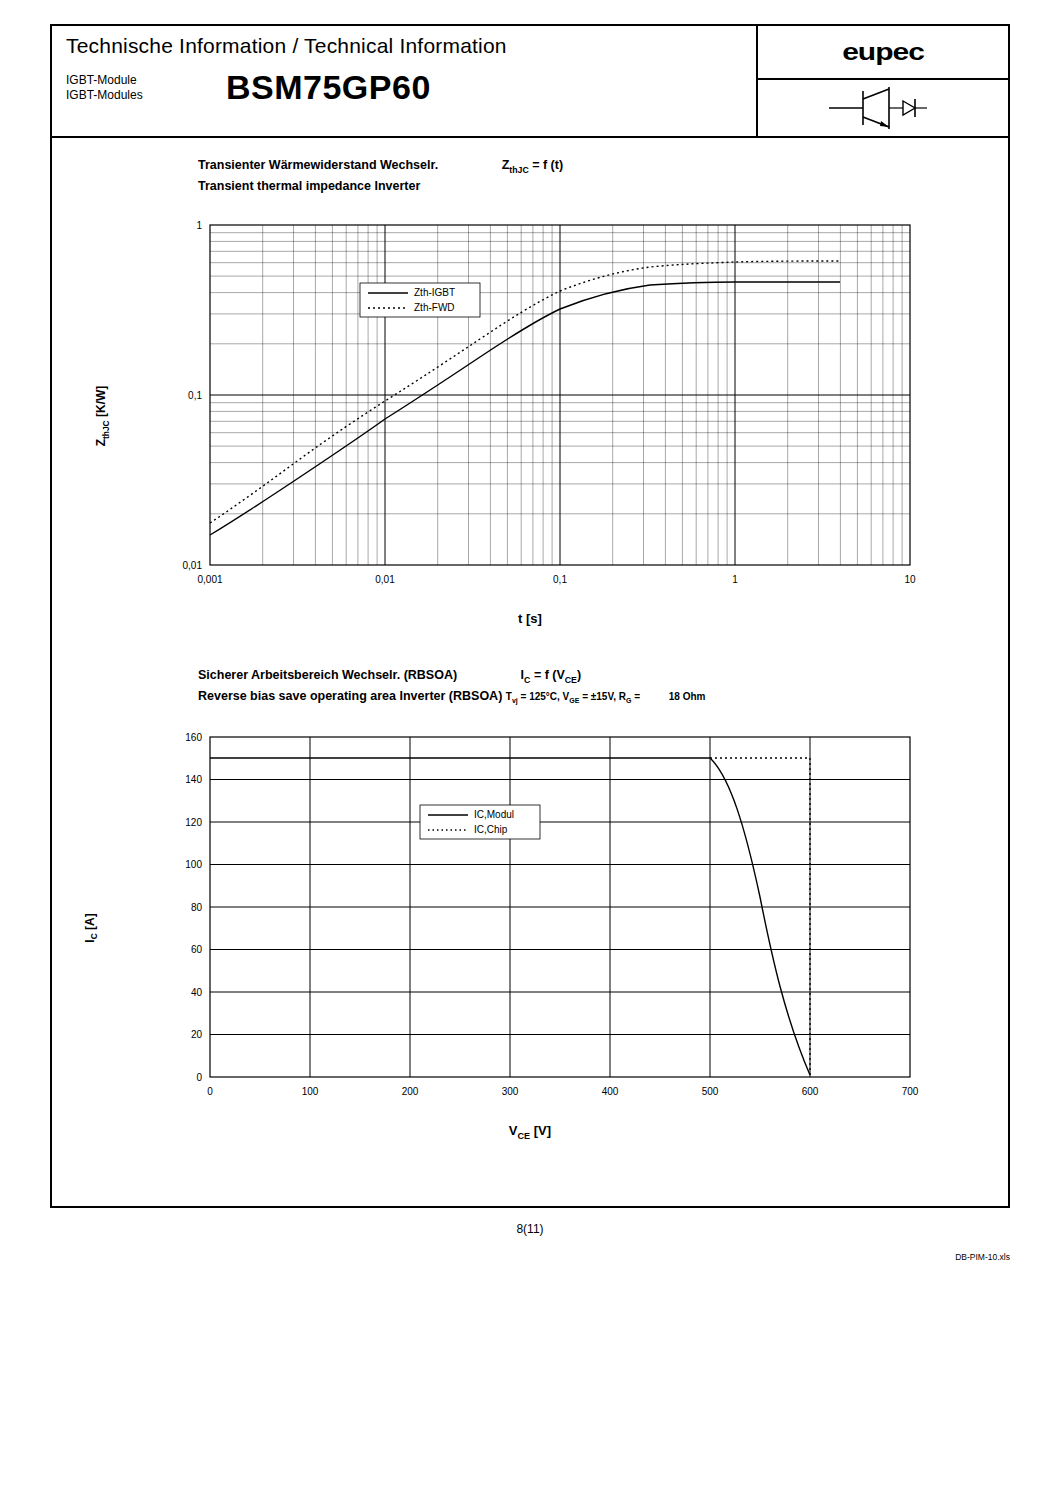Technische Information / Technical Information
IGBT-Module
IGBT-Modules
BSM75GP60
eupec
Transienter Wärmewiderstand Wechselr. ZthJC = f (t)
Transient thermal impedance Inverter
ZthJC [K/W]
Zth-IGBT Zth-FWD 1 0,1 0,01 0,001 0,01 0,1 1 10
t [s]
Sicherer Arbeitsbereich Wechselr. (RBSOA) IC = f (VCE)
Reverse bias save operating area Inverter (RBSOA) Tvj = 125°C, VGE = ±15V, RG = 18 Ohm
IC [A]
x: 0=90 ; 700=790 => 1 V = 1 px y: 0=360 ; 160=20 => 1 A = 2.125 px IC,Modul IC,Chip 160 140 120 100 80 60 40 20 0 0 100 200 300 400 500 600 700
VCE [V]
8(11)
DB-PIM-10.xls